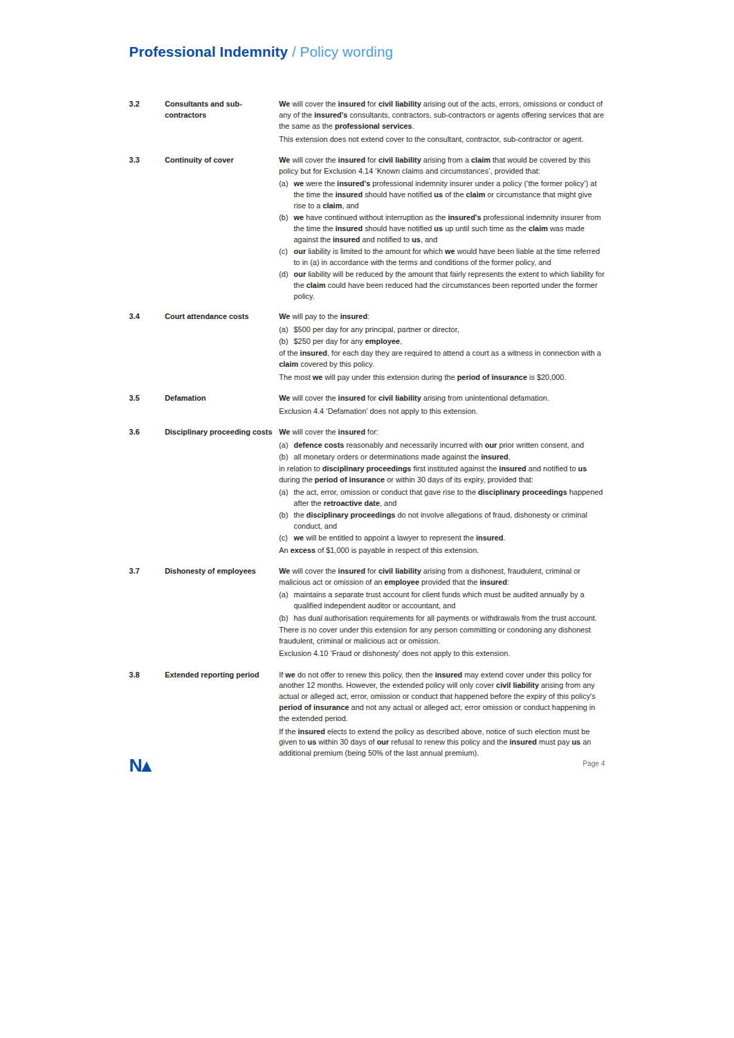Professional Indemnity / Policy wording
| 3.2 | Consultants and sub-contractors | We will cover the insured for civil liability arising out of the acts, errors, omissions or conduct of any of the insured's consultants, contractors, sub-contractors or agents offering services that are the same as the professional services . This extension does not extend cover to the consultant, contractor, sub-contractor or agent. |
| 3.3 | Continuity of cover | We will cover the insured for civil liability arising from a claim that would be covered by this policy but for Exclusion 4.14 ‘Known claims and circumstances’, provided that: (a) we were the insured's professional indemnity insurer under a policy (‘the former policy’) at the time the insured should have notified us of the claim or circumstance that might give rise to a claim , and (b) we have continued without interruption as the insured's professional indemnity insurer from the time the insured should have notified us up until such time as the claim was made against the insured and notified to us , and (c) our liability is limited to the amount for which we would have been liable at the time referred to in (a) in accordance with the terms and conditions of the former policy, and (d) our liability will be reduced by the amount that fairly represents the extent to which liability for the claim could have been reduced had the circumstances been reported under the former policy. |
| 3.4 | Court attendance costs | We will pay to the insured : (a) $500 per day for any principal, partner or director, (b) $250 per day for any employee , of the insured , for each day they are required to attend a court as a witness in connection with a claim covered by this policy. The most we will pay under this extension during the period of insurance is $20,000. |
| 3.5 | Defamation | We will cover the insured for civil liability arising from unintentional defamation. Exclusion 4.4 ‘Defamation’ does not apply to this extension. |
| 3.6 | Disciplinary proceeding costs | We will cover the insured for: (a) defence costs reasonably and necessarily incurred with our prior written consent, and (b) all monetary orders or determinations made against the insured , in relation to disciplinary proceedings first instituted against the insured and notified to us during the period of insurance or within 30 days of its expiry, provided that: (a) the act, error, omission or conduct that gave rise to the disciplinary proceedings happened after the retroactive date , and (b) the disciplinary proceedings do not involve allegations of fraud, dishonesty or criminal conduct, and (c) we will be entitled to appoint a lawyer to represent the insured . An excess of $1,000 is payable in respect of this extension. |
| 3.7 | Dishonesty of employees | We will cover the insured for civil liability arising from a dishonest, fraudulent, criminal or malicious act or omission of an employee provided that the insured : (a) maintains a separate trust account for client funds which must be audited annually by a qualified independent auditor or accountant, and (b) has dual authorisation requirements for all payments or withdrawals from the trust account. There is no cover under this extension for any person committing or condoning any dishonest fraudulent, criminal or malicious act or omission. Exclusion 4.10 ‘Fraud or dishonesty’ does not apply to this extension. |
| 3.8 | Extended reporting period | If we do not offer to renew this policy, then the insured may extend cover under this policy for another 12 months. However, the extended policy will only cover civil liability arising from any actual or alleged act, error, omission or conduct that happened before the expiry of this policy's period of insurance and not any actual or alleged act, error omission or conduct happening in the extended period. If the insured elects to extend the policy as described above, notice of such election must be given to us within 30 days of our refusal to renew this policy and the insured must pay us an additional premium (being 50% of the last annual premium). |
N▴
Page 4